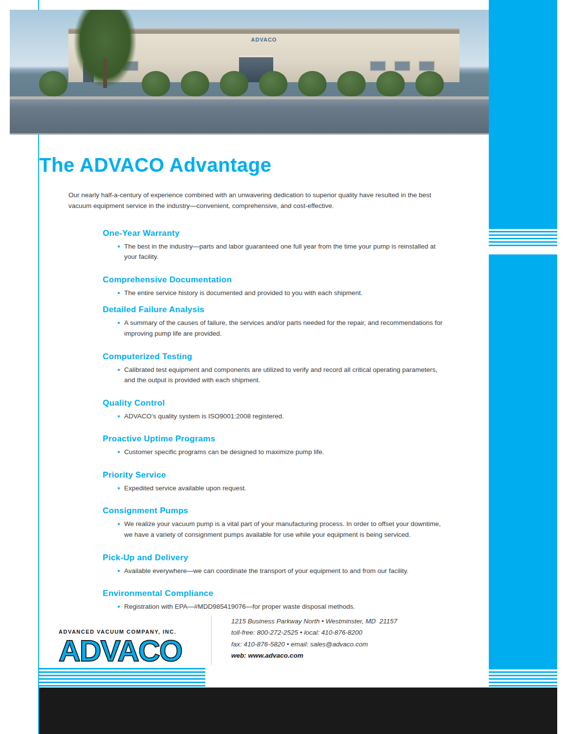ADVACO
The ADVACO Advantage
Our nearly half-a-century of experience combined with an unwavering dedication to superior quality have resulted in the best vacuum equipment service in the industry—convenient, comprehensive, and cost-effective.
One-Year Warranty
The best in the industry—parts and labor guaranteed one full year from the time your pump is reinstalled at your facility.
Comprehensive Documentation
The entire service history is documented and provided to you with each shipment.
Detailed Failure Analysis
A summary of the causes of failure, the services and/or parts needed for the repair, and recommendations for improving pump life are provided.
Computerized Testing
Calibrated test equipment and components are utilized to verify and record all critical operating parameters, and the output is provided with each shipment.
Quality Control
ADVACO’s quality system is ISO9001:2008 registered.
Proactive Uptime Programs
Customer specific programs can be designed to maximize pump life.
Priority Service
Expedited service available upon request.
Consignment Pumps
We realize your vacuum pump is a vital part of your manufacturing process. In order to offset your downtime, we have a variety of consignment pumps available for use while your equipment is being serviced.
Pick-Up and Delivery
Available everywhere—we can coordinate the transport of your equipment to and from our facility.
Environmental Compliance
Registration with EPA—#MDD985419076—for proper waste disposal methods.
ADVANCED VACUUM COMPANY, INC.
ADVACO
1215 Business Parkway North • Westminster, MD 21157
toll-free: 800-272-2525 • local: 410-876-8200
fax: 410-876-5820 • email: sales@advaco.com
web: www.advaco.com